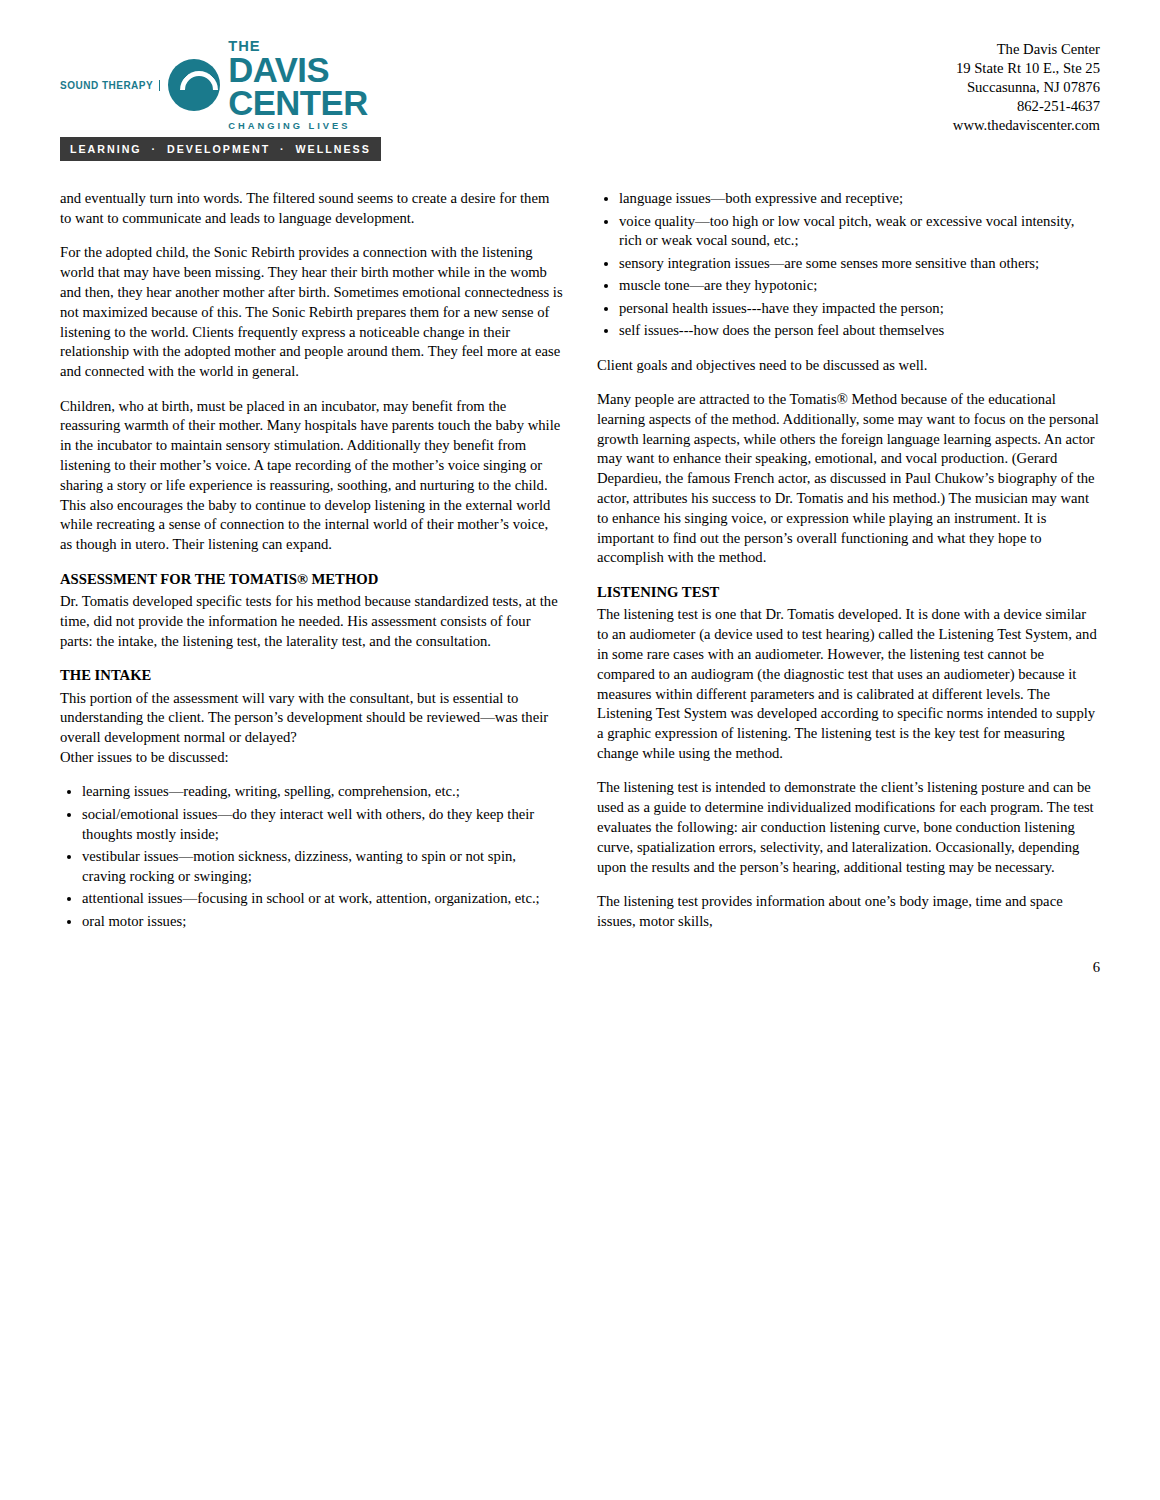SOUND THERAPY
THE DAVIS CENTER CHANGING LIVES
LEARNING · DEVELOPMENT · WELLNESS
The Davis Center
19 State Rt 10 E., Ste 25
Succasunna, NJ 07876
862-251-4637
www.thedaviscenter.com
and eventually turn into words. The filtered sound seems to create a desire for them to want to communicate and leads to language development.
For the adopted child, the Sonic Rebirth provides a connection with the listening world that may have been missing. They hear their birth mother while in the womb and then, they hear another mother after birth. Sometimes emotional connectedness is not maximized because of this. The Sonic Rebirth prepares them for a new sense of listening to the world. Clients frequently express a noticeable change in their relationship with the adopted mother and people around them. They feel more at ease and connected with the world in general.
Children, who at birth, must be placed in an incubator, may benefit from the reassuring warmth of their mother. Many hospitals have parents touch the baby while in the incubator to maintain sensory stimulation. Additionally they benefit from listening to their mother’s voice. A tape recording of the mother’s voice singing or sharing a story or life experience is reassuring, soothing, and nurturing to the child. This also encourages the baby to continue to develop listening in the external world while recreating a sense of connection to the internal world of their mother’s voice, as though in utero. Their listening can expand.
Assessment for the Tomatis® Method
Dr. Tomatis developed specific tests for his method because standardized tests, at the time, did not provide the information he needed. His assessment consists of four parts: the intake, the listening test, the laterality test, and the consultation.
The Intake
This portion of the assessment will vary with the consultant, but is essential to understanding the client. The person’s development should be reviewed—was their overall development normal or delayed?
Other issues to be discussed:
learning issues—reading, writing, spelling, comprehension, etc.;
social/emotional issues—do they interact well with others, do they keep their thoughts mostly inside;
vestibular issues—motion sickness, dizziness, wanting to spin or not spin, craving rocking or swinging;
attentional issues—focusing in school or at work, attention, organization, etc.;
oral motor issues;
language issues—both expressive and receptive;
voice quality—too high or low vocal pitch, weak or excessive vocal intensity, rich or weak vocal sound, etc.;
sensory integration issues—are some senses more sensitive than others;
muscle tone—are they hypotonic;
personal health issues---have they impacted the person;
self issues---how does the person feel about themselves
Client goals and objectives need to be discussed as well.
Many people are attracted to the Tomatis® Method because of the educational learning aspects of the method. Additionally, some may want to focus on the personal growth learning aspects, while others the foreign language learning aspects. An actor may want to enhance their speaking, emotional, and vocal production. (Gerard Depardieu, the famous French actor, as discussed in Paul Chukow’s biography of the actor, attributes his success to Dr. Tomatis and his method.) The musician may want to enhance his singing voice, or expression while playing an instrument. It is important to find out the person’s overall functioning and what they hope to accomplish with the method.
Listening Test
The listening test is one that Dr. Tomatis developed. It is done with a device similar to an audiometer (a device used to test hearing) called the Listening Test System, and in some rare cases with an audiometer. However, the listening test cannot be compared to an audiogram (the diagnostic test that uses an audiometer) because it measures within different parameters and is calibrated at different levels. The Listening Test System was developed according to specific norms intended to supply a graphic expression of listening. The listening test is the key test for measuring change while using the method.
The listening test is intended to demonstrate the client’s listening posture and can be used as a guide to determine individualized modifications for each program. The test evaluates the following: air conduction listening curve, bone conduction listening curve, spatialization errors, selectivity, and lateralization. Occasionally, depending upon the results and the person’s hearing, additional testing may be necessary.
The listening test provides information about one’s body image, time and space issues, motor skills,
6